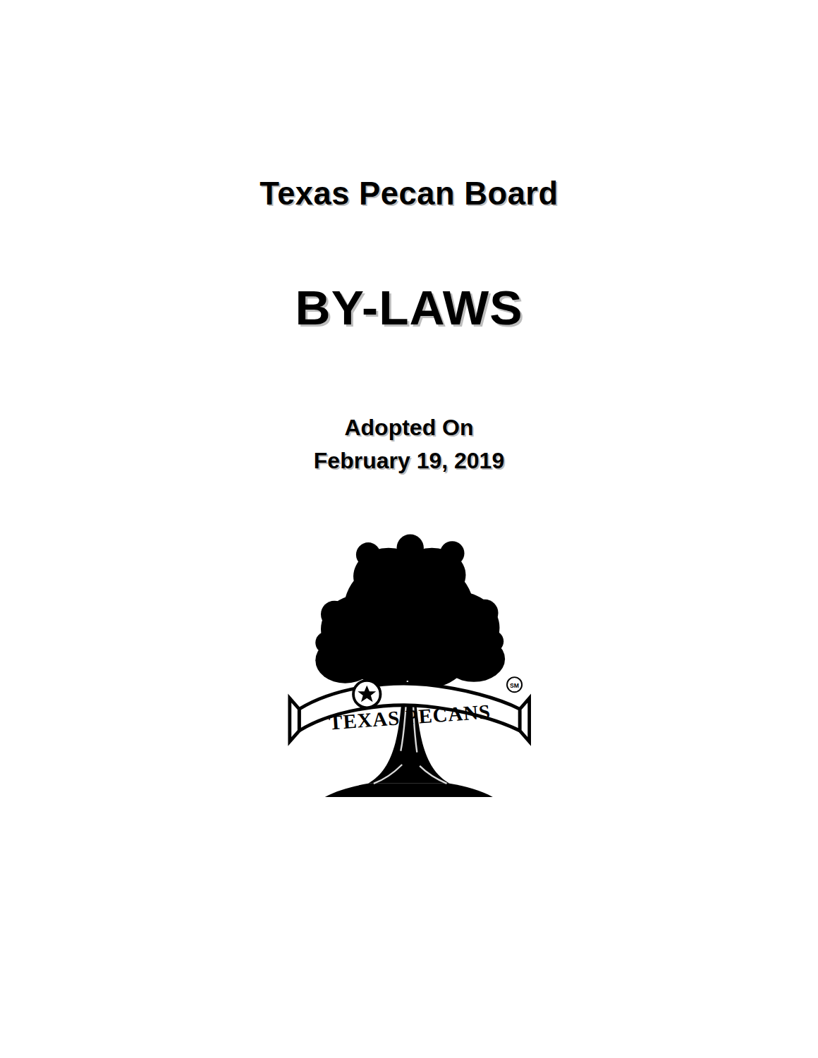Texas Pecan Board
BY-LAWS
Adopted On
February 19, 2019
TEXAS PECANS SM